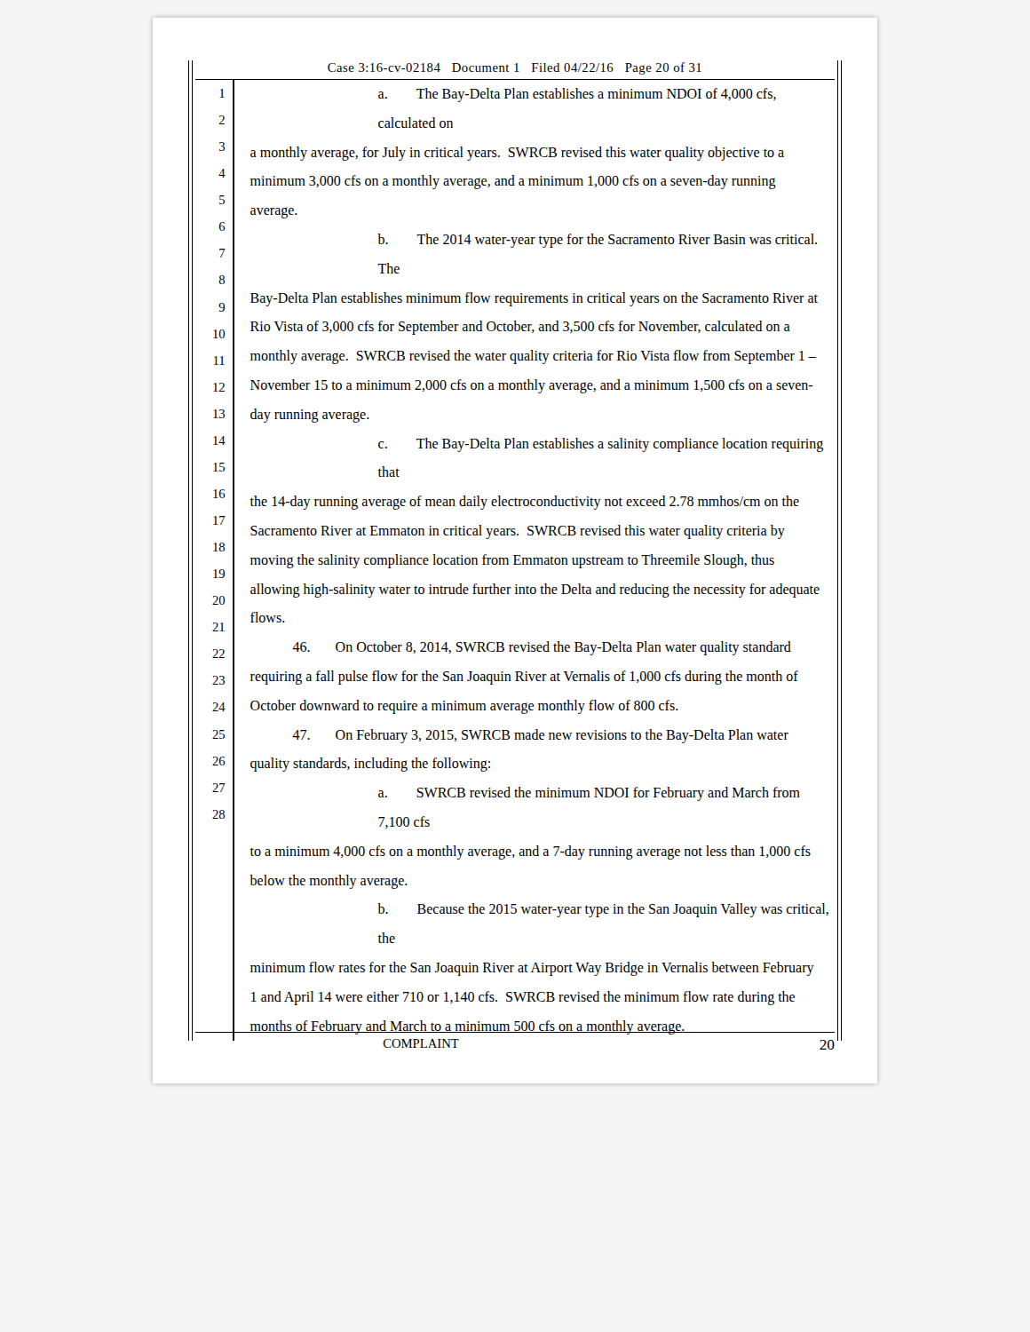Case 3:16-cv-02184 Document 1 Filed 04/22/16 Page 20 of 31
1
2
3
4
5
6
7
8
9
10
11
12
13
14
15
16
17
18
19
20
21
22
23
24
25
26
27
28
a. The Bay-Delta Plan establishes a minimum NDOI of 4,000 cfs, calculated on
a monthly average, for July in critical years. SWRCB revised this water quality objective to a
minimum 3,000 cfs on a monthly average, and a minimum 1,000 cfs on a seven-day running
average.
b. The 2014 water-year type for the Sacramento River Basin was critical. The
Bay-Delta Plan establishes minimum flow requirements in critical years on the Sacramento River at
Rio Vista of 3,000 cfs for September and October, and 3,500 cfs for November, calculated on a
monthly average. SWRCB revised the water quality criteria for Rio Vista flow from September 1 –
November 15 to a minimum 2,000 cfs on a monthly average, and a minimum 1,500 cfs on a seven-
day running average.
c. The Bay-Delta Plan establishes a salinity compliance location requiring that
the 14-day running average of mean daily electroconductivity not exceed 2.78 mmhos/cm on the
Sacramento River at Emmaton in critical years. SWRCB revised this water quality criteria by
moving the salinity compliance location from Emmaton upstream to Threemile Slough, thus
allowing high-salinity water to intrude further into the Delta and reducing the necessity for adequate
flows.
46. On October 8, 2014, SWRCB revised the Bay-Delta Plan water quality standard
requiring a fall pulse flow for the San Joaquin River at Vernalis of 1,000 cfs during the month of
October downward to require a minimum average monthly flow of 800 cfs.
47. On February 3, 2015, SWRCB made new revisions to the Bay-Delta Plan water
quality standards, including the following:
a. SWRCB revised the minimum NDOI for February and March from 7,100 cfs
to a minimum 4,000 cfs on a monthly average, and a 7-day running average not less than 1,000 cfs
below the monthly average.
b. Because the 2015 water-year type in the San Joaquin Valley was critical, the
minimum flow rates for the San Joaquin River at Airport Way Bridge in Vernalis between February
1 and April 14 were either 710 or 1,140 cfs. SWRCB revised the minimum flow rate during the
months of February and March to a minimum 500 cfs on a monthly average.
COMPLAINT 20